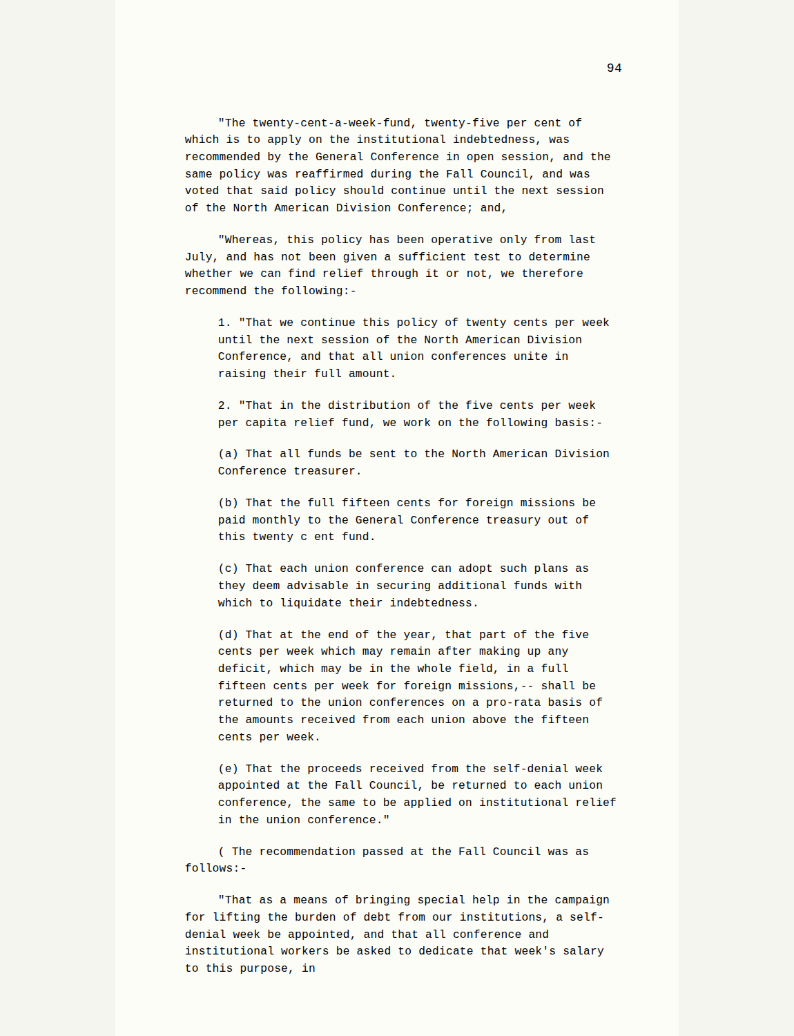94
"The twenty-cent-a-week-fund, twenty-five per cent of which is to apply on the institutional indebtedness, was recommended by the General Conference in open session, and the same policy was reaffirmed during the Fall Council, and was voted that said policy should continue until the next session of the North American Division Conference; and,
"Whereas, this policy has been operative only from last July, and has not been given a sufficient test to determine whether we can find relief through it or not, we therefore recommend the following:-
1. "That we continue this policy of twenty cents per week until the next session of the North American Division Conference, and that all union conferences unite in raising their full amount.
2. "That in the distribution of the five cents per week per capita relief fund, we work on the following basis:-
(a) That all funds be sent to the North American Division Conference treasurer.
(b) That the full fifteen cents for foreign missions be paid monthly to the General Conference treasury out of this twenty c ent fund.
(c) That each union conference can adopt such plans as they deem advisable in securing additional funds with which to liquidate their indebtedness.
(d) That at the end of the year, that part of the five cents per week which may remain after making up any deficit, which may be in the whole field, in a full fifteen cents per week for foreign missions,-- shall be returned to the union conferences on a pro-rata basis of the amounts received from each union above the fifteen cents per week.
(e) That the proceeds received from the self-denial week appointed at the Fall Council, be returned to each union conference, the same to be applied on institutional relief in the union conference."
( The recommendation passed at the Fall Council was as follows:-
"That as a means of bringing special help in the campaign for lifting the burden of debt from our institutions, a self-denial week be appointed, and that all conference and institutional workers be asked to dedicate that week's salary to this purpose, in